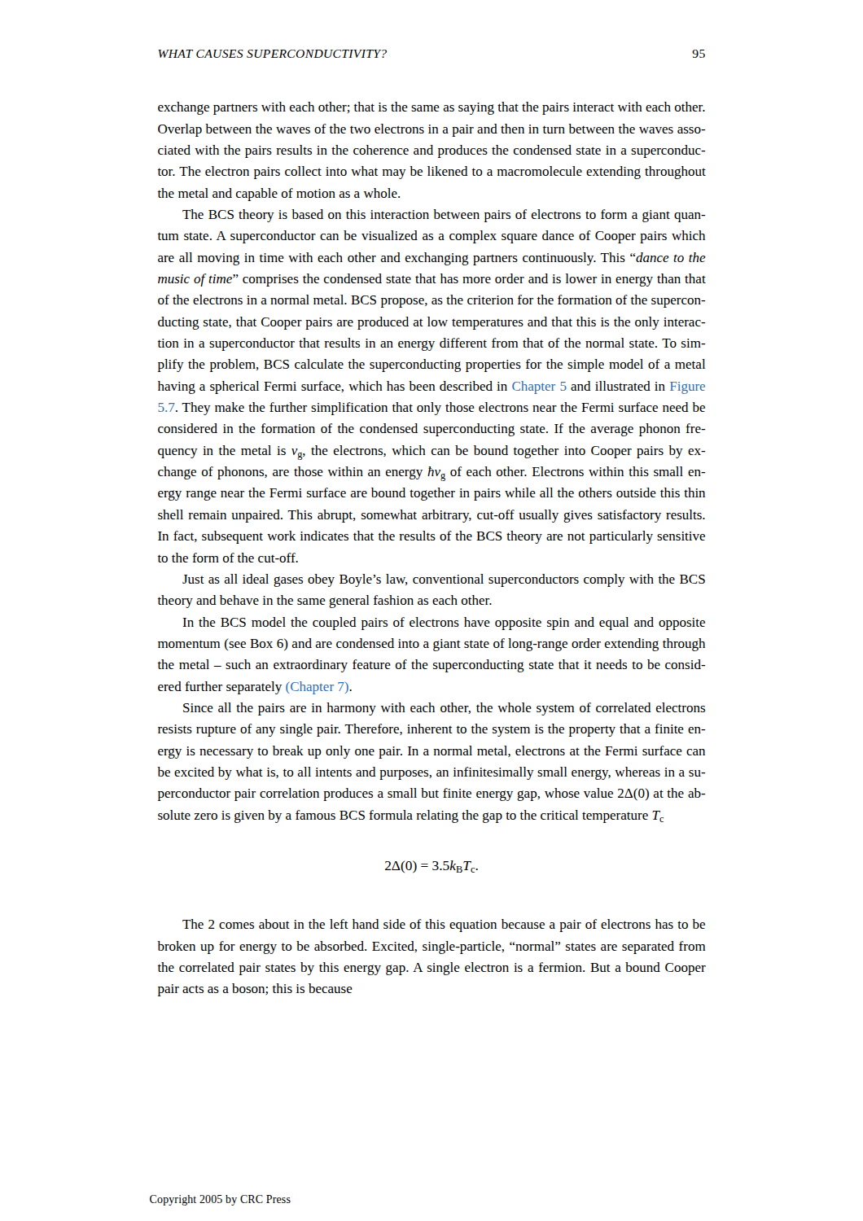What Causes Superconductivity? 95
exchange partners with each other; that is the same as saying that the pairs interact with each other. Overlap between the waves of the two electrons in a pair and then in turn between the waves associated with the pairs results in the coherence and produces the condensed state in a superconductor. The electron pairs collect into what may be likened to a macromolecule extending throughout the metal and capable of motion as a whole.
The BCS theory is based on this interaction between pairs of electrons to form a giant quantum state. A superconductor can be visualized as a complex square dance of Cooper pairs which are all moving in time with each other and exchanging partners continuously. This “dance to the music of time” comprises the condensed state that has more order and is lower in energy than that of the electrons in a normal metal. BCS propose, as the criterion for the formation of the superconducting state, that Cooper pairs are produced at low temperatures and that this is the only interaction in a superconductor that results in an energy different from that of the normal state. To simplify the problem, BCS calculate the superconducting properties for the simple model of a metal having a spherical Fermi surface, which has been described in Chapter 5 and illustrated in Figure 5.7. They make the further simplification that only those electrons near the Fermi surface need be considered in the formation of the condensed superconducting state. If the average phonon frequency in the metal is vg, the electrons, which can be bound together into Cooper pairs by exchange of phonons, are those within an energy ħvg of each other. Electrons within this small energy range near the Fermi surface are bound together in pairs while all the others outside this thin shell remain unpaired. This abrupt, somewhat arbitrary, cut-off usually gives satisfactory results. In fact, subsequent work indicates that the results of the BCS theory are not particularly sensitive to the form of the cut-off.
Just as all ideal gases obey Boyle’s law, conventional superconductors comply with the BCS theory and behave in the same general fashion as each other.
In the BCS model the coupled pairs of electrons have opposite spin and equal and opposite momentum (see Box 6) and are condensed into a giant state of long-range order extending through the metal – such an extraordinary feature of the superconducting state that it needs to be considered further separately (Chapter 7).
Since all the pairs are in harmony with each other, the whole system of correlated electrons resists rupture of any single pair. Therefore, inherent to the system is the property that a finite energy is necessary to break up only one pair. In a normal metal, electrons at the Fermi surface can be excited by what is, to all intents and purposes, an infinitesimally small energy, whereas in a superconductor pair correlation produces a small but finite energy gap, whose value 2Δ(0) at the absolute zero is given by a famous BCS formula relating the gap to the critical temperature Tc
2Δ(0) = 3.5kBTc.
The 2 comes about in the left hand side of this equation because a pair of electrons has to be broken up for energy to be absorbed. Excited, single-particle, “normal” states are separated from the correlated pair states by this energy gap. A single electron is a fermion. But a bound Cooper pair acts as a boson; this is because
Copyright 2005 by CRC Press